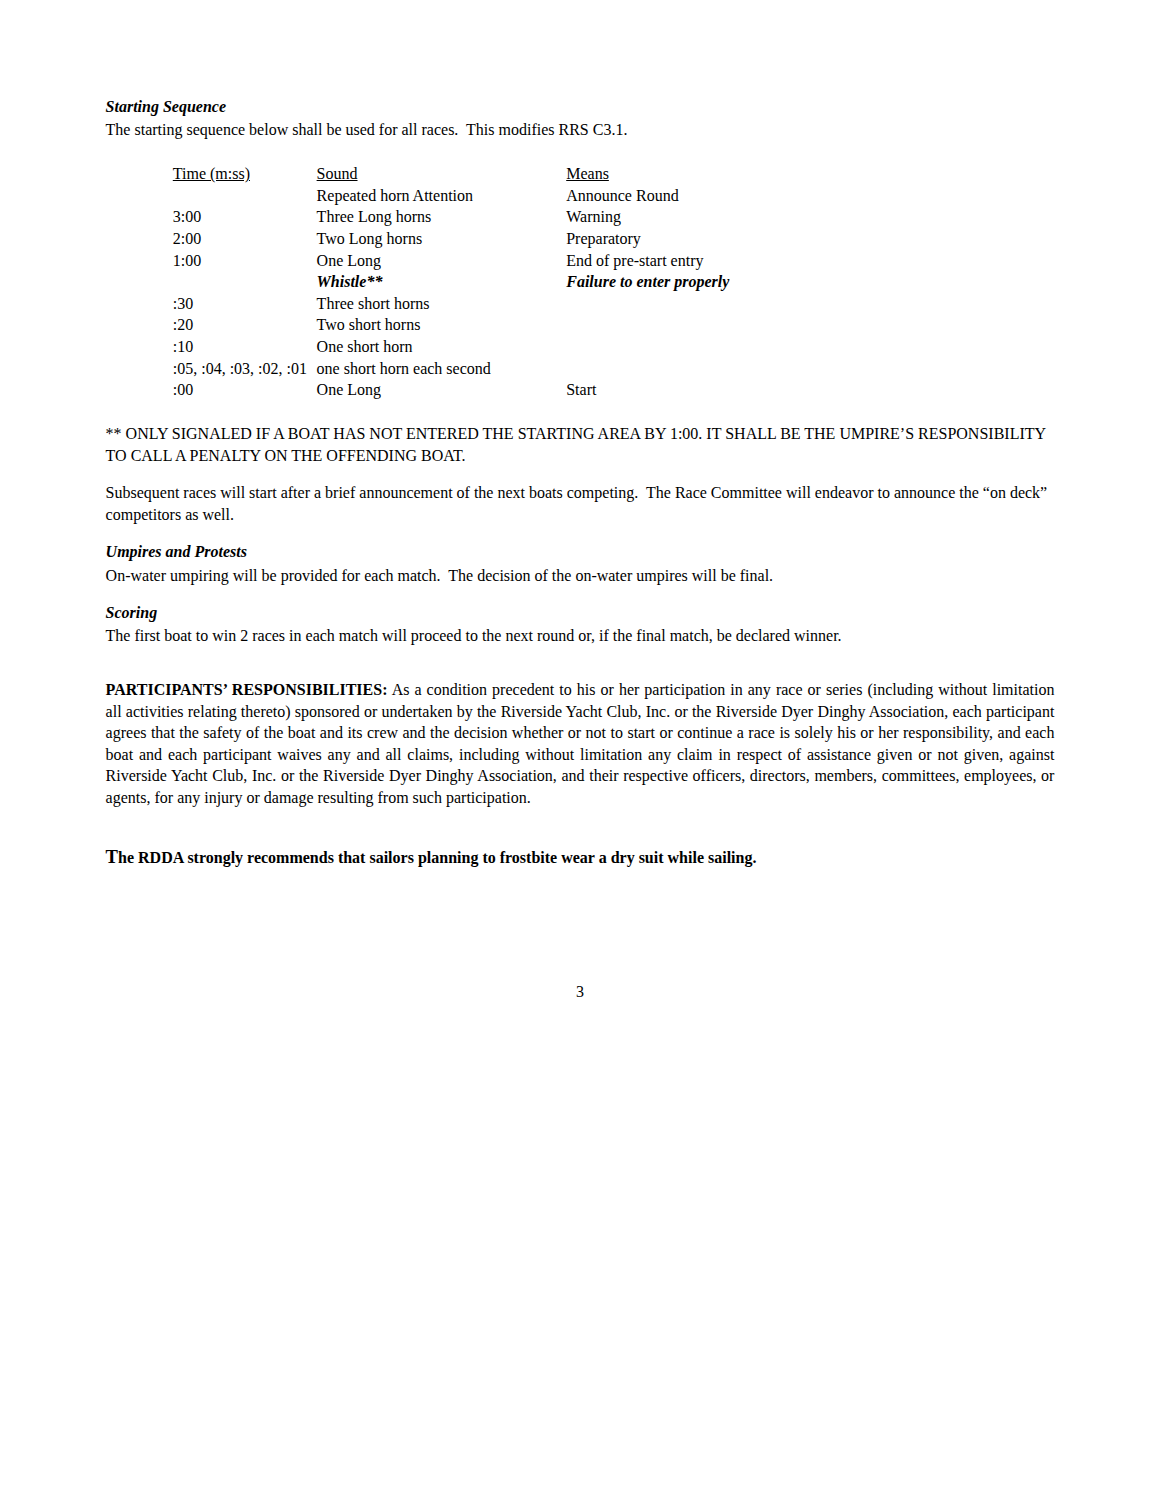Starting Sequence
The starting sequence below shall be used for all races. This modifies RRS C3.1.
| Time (m:ss) | Sound | Means |
| | Repeated horn Attention | Announce Round |
| 3:00 | Three Long horns | Warning |
| 2:00 | Two Long horns | Preparatory |
| 1:00 | One Long | End of pre-start entry |
| | Whistle** | Failure to enter properly |
| :30 | Three short horns | |
| :20 | Two short horns | |
| :10 | One short horn | |
| :05, :04, :03, :02, :01 | one short horn each second |
| :00 | One Long | Start |
** Only signaled if a boat has not entered the starting area by 1:00. It shall be the umpire’s responsibility to call a penalty on the offending boat.
Subsequent races will start after a brief announcement of the next boats competing. The Race Committee will endeavor to announce the “on deck” competitors as well.
Umpires and Protests
On-water umpiring will be provided for each match. The decision of the on-water umpires will be final.
Scoring
The first boat to win 2 races in each match will proceed to the next round or, if the final match, be declared winner.
PARTICIPANTS’ RESPONSIBILITIES: As a condition precedent to his or her participation in any race or series (including without limitation all activities relating thereto) sponsored or undertaken by the Riverside Yacht Club, Inc. or the Riverside Dyer Dinghy Association, each participant agrees that the safety of the boat and its crew and the decision whether or not to start or continue a race is solely his or her responsibility, and each boat and each participant waives any and all claims, including without limitation any claim in respect of assistance given or not given, against Riverside Yacht Club, Inc. or the Riverside Dyer Dinghy Association, and their respective officers, directors, members, committees, employees, or agents, for any injury or damage resulting from such participation.
The RDDA strongly recommends that sailors planning to frostbite wear a dry suit while sailing.
3